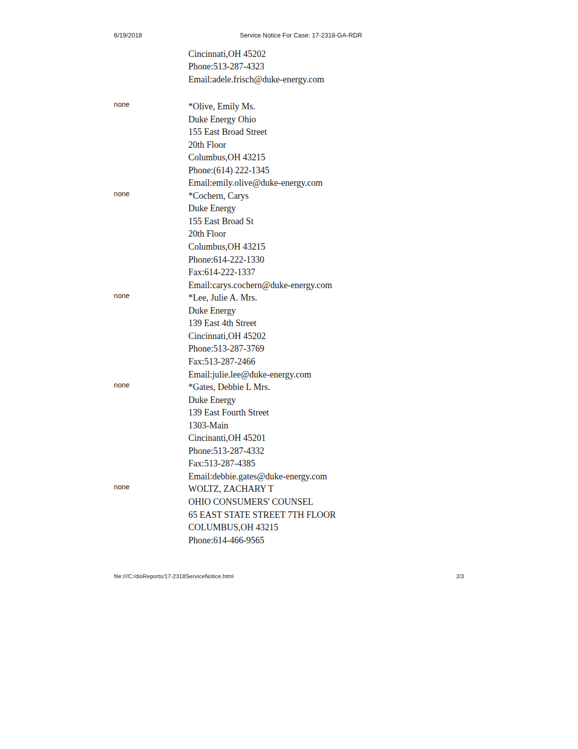6/19/2018
Service Notice For Case: 17-2318-GA-RDR
| | Cincinnati,OH 45202 Phone:513-287-4323 Email:adele.frisch@duke-energy.com |
| none | *Olive, Emily Ms. Duke Energy Ohio 155 East Broad Street 20th Floor Columbus,OH 43215 Phone:(614) 222-1345 Email:emily.olive@duke-energy.com |
| none | *Cochern, Carys Duke Energy 155 East Broad St 20th Floor Columbus,OH 43215 Phone:614-222-1330 Fax:614-222-1337 Email:carys.cochern@duke-energy.com |
| none | *Lee, Julie A. Mrs. Duke Energy 139 East 4th Street Cincinnati,OH 45202 Phone:513-287-3769 Fax:513-287-2466 Email:julie.lee@duke-energy.com |
| none | *Gates, Debbie L Mrs. Duke Energy 139 East Fourth Street 1303-Main Cincinanti,OH 45201 Phone:513-287-4332 Fax:513-287-4385 Email:debbie.gates@duke-energy.com |
| none | WOLTZ, ZACHARY T OHIO CONSUMERS' COUNSEL 65 EAST STATE STREET 7TH FLOOR COLUMBUS,OH 43215 Phone:614-466-9565 |
file:///C:/disReports/17-2318ServiceNotice.html
2/3